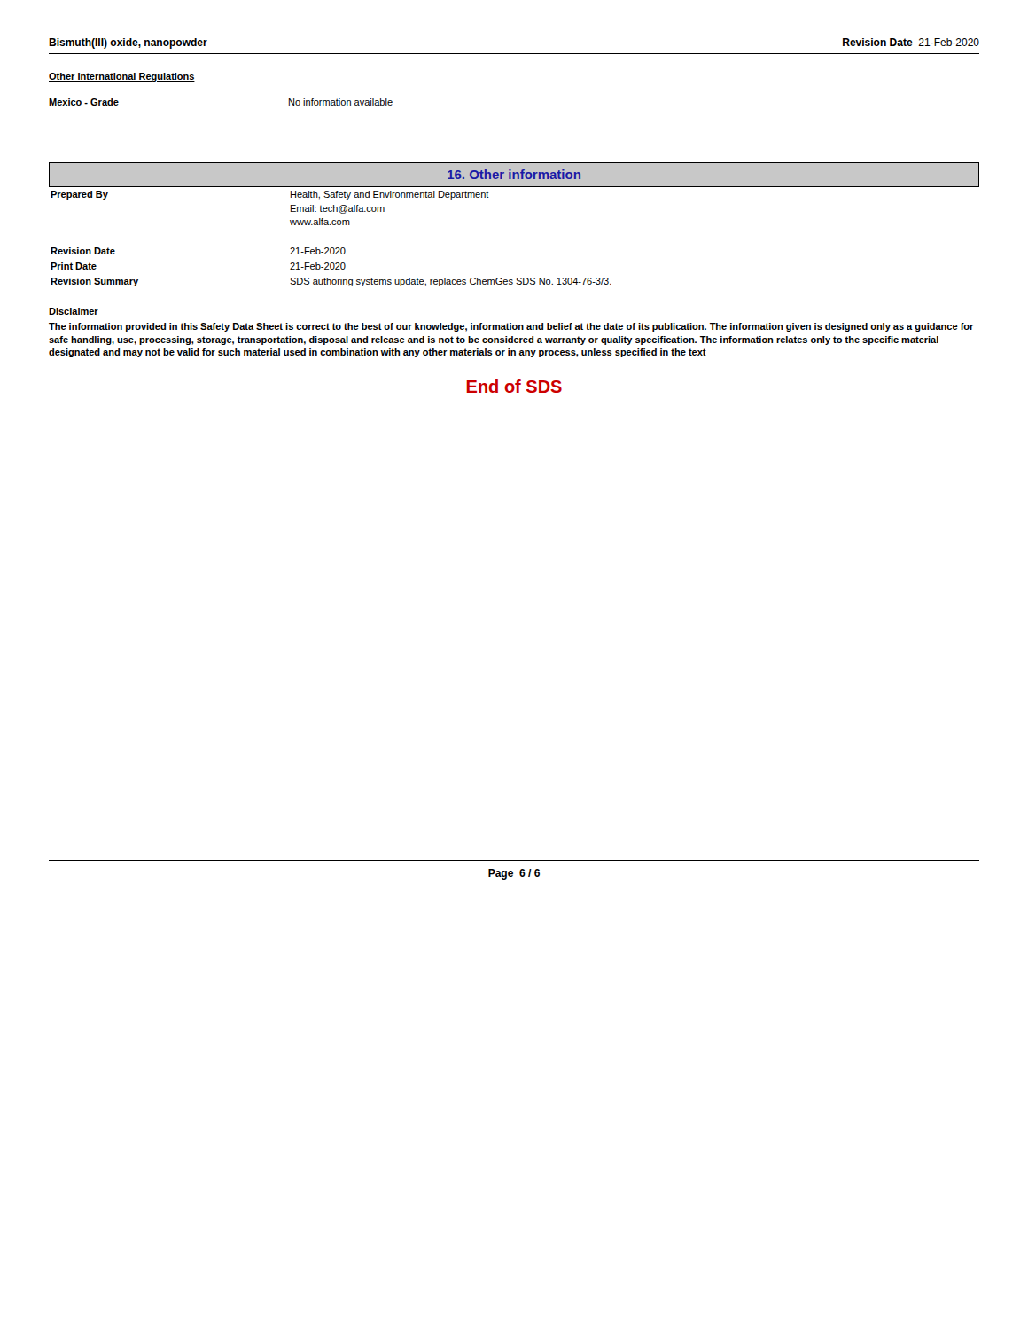Bismuth(III) oxide, nanopowder
Revision Date 21-Feb-2020
Other International Regulations
| Mexico - Grade | No information available |
16. Other information
| Prepared By | Health, Safety and Environmental Department Email: tech@alfa.com www.alfa.com |
| Revision Date | 21-Feb-2020 |
| Print Date | 21-Feb-2020 |
| Revision Summary | SDS authoring systems update, replaces ChemGes SDS No. 1304-76-3/3. |
Disclaimer
The information provided in this Safety Data Sheet is correct to the best of our knowledge, information and belief at the date of its publication. The information given is designed only as a guidance for safe handling, use, processing, storage, transportation, disposal and release and is not to be considered a warranty or quality specification. The information relates only to the specific material designated and may not be valid for such material used in combination with any other materials or in any process, unless specified in the text
End of SDS
Page 6 / 6